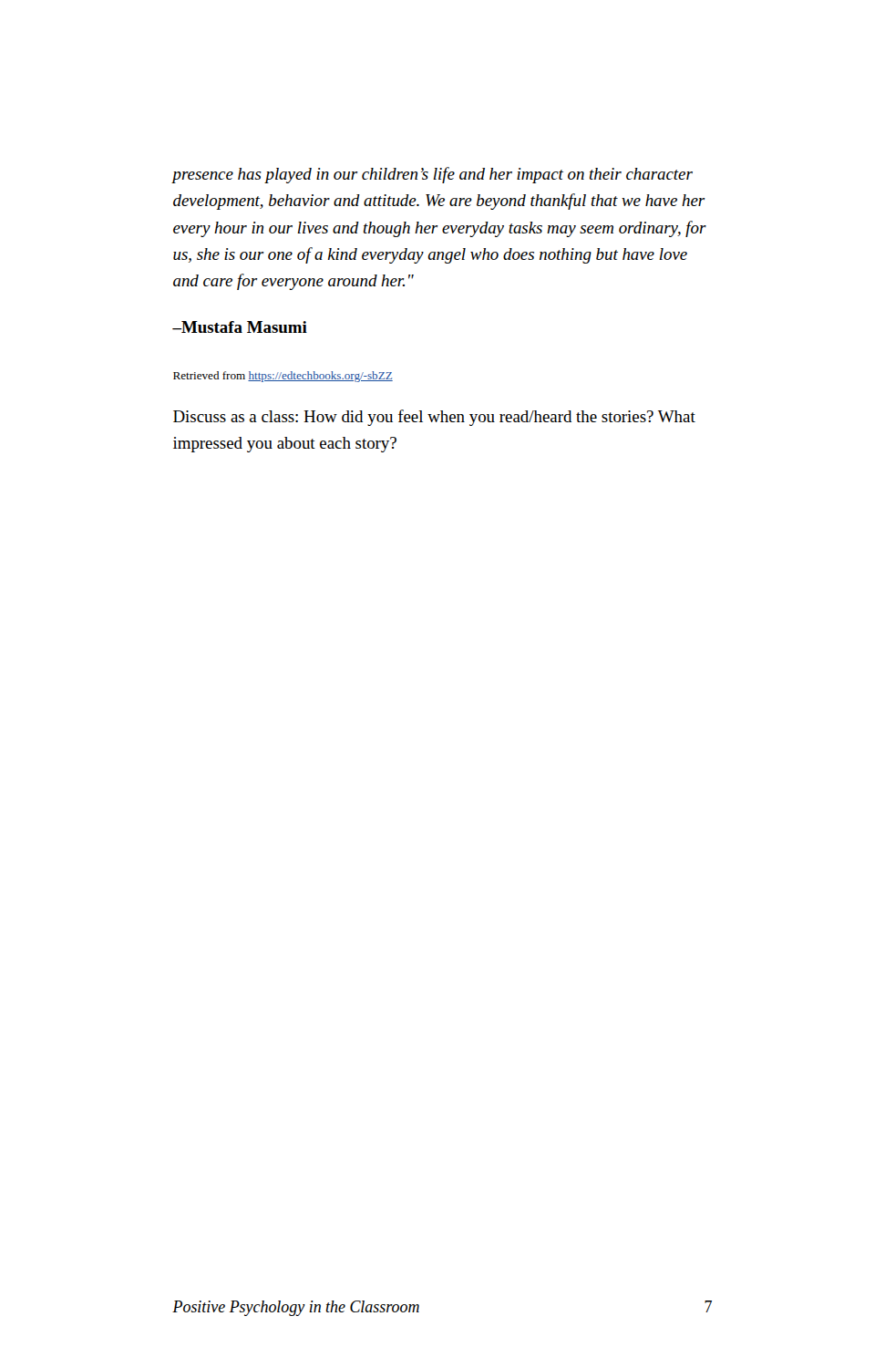presence has played in our children’s life and her impact on their character development, behavior and attitude. We are beyond thankful that we have her every hour in our lives and though her everyday tasks may seem ordinary, for us, she is our one of a kind everyday angel who does nothing but have love and care for everyone around her."
–Mustafa Masumi
Retrieved from https://edtechbooks.org/-sbZZ
Discuss as a class: How did you feel when you read/heard the stories? What impressed you about each story?
Positive Psychology in the Classroom 7